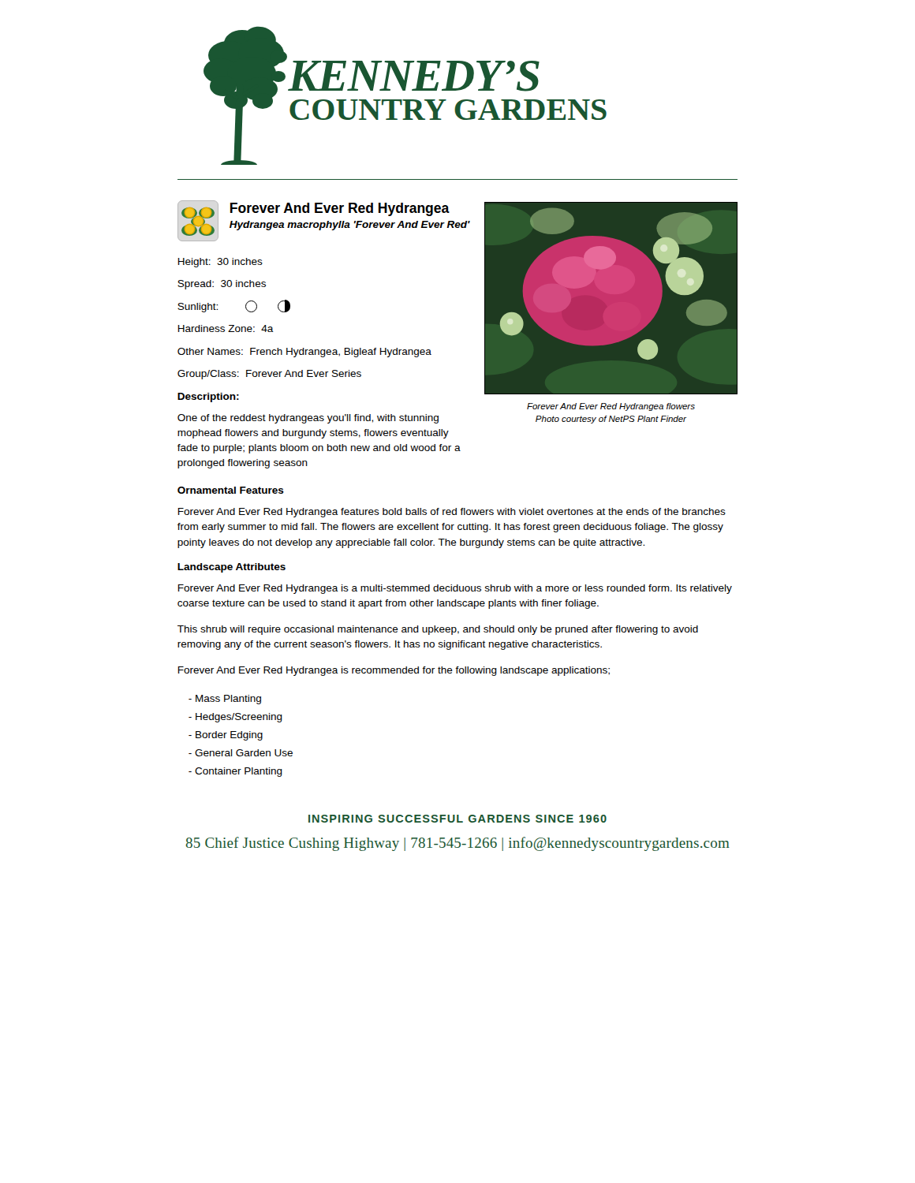KENNEDY’S
COUNTRY GARDENS
Forever And Ever Red Hydrangea
Hydrangea macrophylla 'Forever And Ever Red'
Height: 30 inches
Spread: 30 inches
Sunlight:
Hardiness Zone: 4a
Other Names: French Hydrangea, Bigleaf Hydrangea
Group/Class: Forever And Ever Series
Description:
One of the reddest hydrangeas you'll find, with stunning mophead flowers and burgundy stems, flowers eventually fade to purple; plants bloom on both new and old wood for a prolonged flowering season
Forever And Ever Red Hydrangea flowers
Photo courtesy of NetPS Plant Finder
Ornamental Features
Forever And Ever Red Hydrangea features bold balls of red flowers with violet overtones at the ends of the branches from early summer to mid fall. The flowers are excellent for cutting. It has forest green deciduous foliage. The glossy pointy leaves do not develop any appreciable fall color. The burgundy stems can be quite attractive.
Landscape Attributes
Forever And Ever Red Hydrangea is a multi-stemmed deciduous shrub with a more or less rounded form. Its relatively coarse texture can be used to stand it apart from other landscape plants with finer foliage.
This shrub will require occasional maintenance and upkeep, and should only be pruned after flowering to avoid removing any of the current season's flowers. It has no significant negative characteristics.
Forever And Ever Red Hydrangea is recommended for the following landscape applications;
Mass Planting
Hedges/Screening
Border Edging
General Garden Use
Container Planting
INSPIRING SUCCESSFUL GARDENS SINCE 1960
85 Chief Justice Cushing Highway | 781-545-1266 | info@kennedyscountrygardens.com